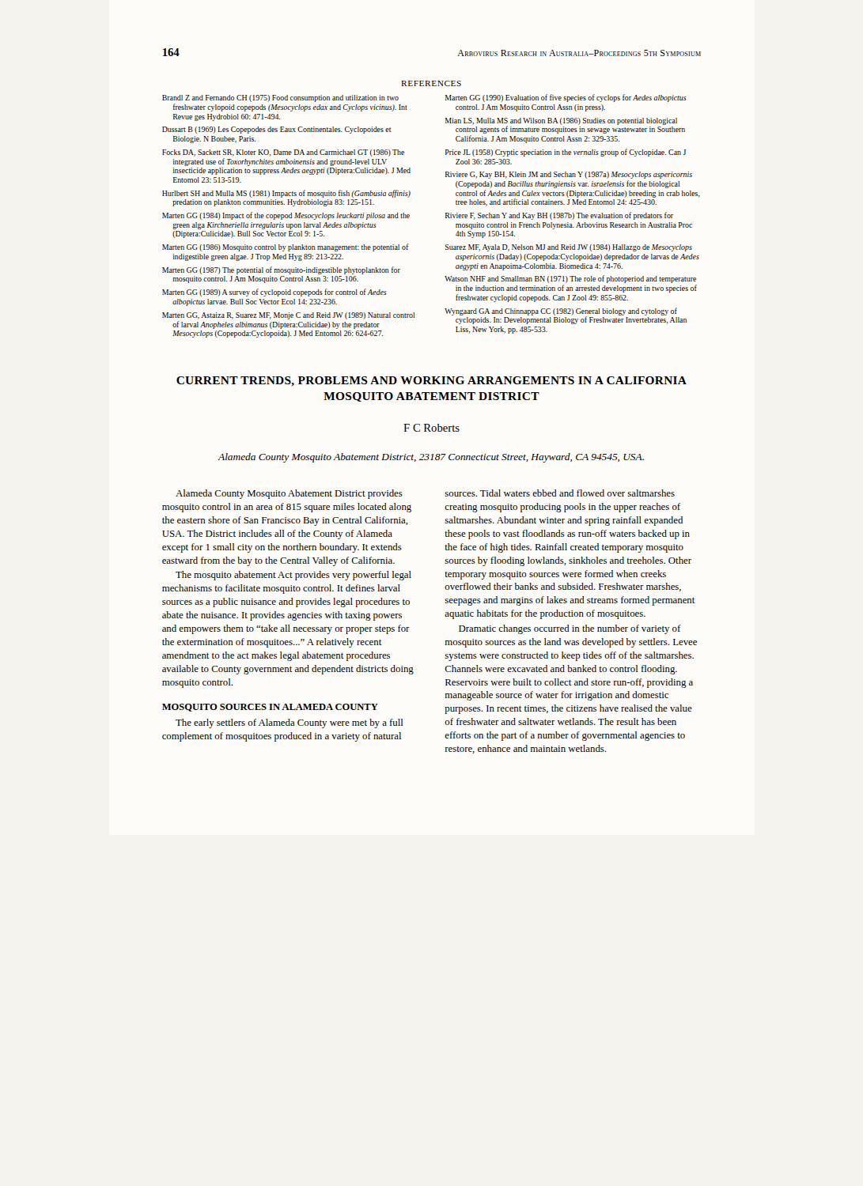164 Arbovirus Research in Australia–Proceedings 5th Symposium
REFERENCES
Brandl Z and Fernando CH (1975) Food consumption and utilization in two freshwater cylopoid copepods (Mesocyclops edax and Cyclops vicinus). Int Revue ges Hydrobiol 60: 471-494.
Dussart B (1969) Les Copepodes des Eaux Continentales. Cyclopoides et Biologie. N Boubee, Paris.
Focks DA, Sackett SR, Kloter KO, Dame DA and Carmichael GT (1986) The integrated use of Toxorhynchites amboinensis and ground-level ULV insecticide application to suppress Aedes aegypti (Diptera:Culicidae). J Med Entomol 23: 513-519.
Hurlbert SH and Mulla MS (1981) Impacts of mosquito fish (Gambusia affinis) predation on plankton communities. Hydrobiologia 83: 125-151.
Marten GG (1984) Impact of the copepod Mesocyclops leuckarti pilosa and the green alga Kirchneriella irregularis upon larval Aedes albopictus (Diptera:Culicidae). Bull Soc Vector Ecol 9: 1-5.
Marten GG (1986) Mosquito control by plankton management: the potential of indigestible green algae. J Trop Med Hyg 89: 213-222.
Marten GG (1987) The potential of mosquito-indigestible phytoplankton for mosquito control. J Am Mosquito Control Assn 3: 105-106.
Marten GG (1989) A survey of cyclopoid copepods for control of Aedes albopictus larvae. Bull Soc Vector Ecol 14: 232-236.
Marten GG, Astaiza R, Suarez MF, Monje C and Reid JW (1989) Natural control of larval Anopheles albimanus (Diptera:Culicidae) by the predator Mesocyclops (Copepoda:Cyclopoida). J Med Entomol 26: 624-627.
Marten GG (1990) Evaluation of five species of cyclops for Aedes albopictus control. J Am Mosquito Control Assn (in press).
Mian LS, Mulla MS and Wilson BA (1986) Studies on potential biological control agents of immature mosquitoes in sewage wastewater in Southern California. J Am Mosquito Control Assn 2: 329-335.
Price JL (1958) Cryptic speciation in the vernalis group of Cyclopidae. Can J Zool 36: 285-303.
Riviere G, Kay BH, Klein JM and Sechan Y (1987a) Mesocyclops aspericornis (Copepoda) and Bacillus thuringiensis var. israelensis for the biological control of Aedes and Culex vectors (Diptera:Culicidae) breeding in crab holes, tree holes, and artificial containers. J Med Entomol 24: 425-430.
Riviere F, Sechan Y and Kay BH (1987b) The evaluation of predators for mosquito control in French Polynesia. Arbovirus Research in Australia Proc 4th Symp 150-154.
Suarez MF, Ayala D, Nelson MJ and Reid JW (1984) Hallazgo de Mesocyclops aspericornis (Daday) (Copepoda:Cyclopoidae) depredador de larvas de Aedes aegypti en Anapoima-Colombia. Biomedica 4: 74-76.
Watson NHF and Smallman BN (1971) The role of photoperiod and temperature in the induction and termination of an arrested development in two species of freshwater cyclopid copepods. Can J Zool 49: 855-862.
Wyngaard GA and Chinnappa CC (1982) General biology and cytology of cyclopoids. In: Developmental Biology of Freshwater Invertebrates, Allan Liss, New York, pp. 485-533.
Current Trends, Problems and Working Arrangements in a California Mosquito Abatement District
F C Roberts
Alameda County Mosquito Abatement District, 23187 Connecticut Street, Hayward, CA 94545, USA.
Alameda County Mosquito Abatement District provides mosquito control in an area of 815 square miles located along the eastern shore of San Francisco Bay in Central California, USA. The District includes all of the County of Alameda except for 1 small city on the northern boundary. It extends eastward from the bay to the Central Valley of California.
The mosquito abatement Act provides very powerful legal mechanisms to facilitate mosquito control. It defines larval sources as a public nuisance and provides legal procedures to abate the nuisance. It provides agencies with taxing powers and empowers them to “take all necessary or proper steps for the extermination of mosquitoes...” A relatively recent amendment to the act makes legal abatement procedures available to County government and dependent districts doing mosquito control.
Mosquito Sources in Alameda County
The early settlers of Alameda County were met by a full complement of mosquitoes produced in a variety of natural sources. Tidal waters ebbed and flowed over saltmarshes creating mosquito producing pools in the upper reaches of saltmarshes. Abundant winter and spring rainfall expanded these pools to vast floodlands as run-off waters backed up in the face of high tides. Rainfall created temporary mosquito sources by flooding lowlands, sinkholes and treeholes. Other temporary mosquito sources were formed when creeks overflowed their banks and subsided. Freshwater marshes, seepages and margins of lakes and streams formed permanent aquatic habitats for the production of mosquitoes.
Dramatic changes occurred in the number of variety of mosquito sources as the land was developed by settlers. Levee systems were constructed to keep tides off of the saltmarshes. Channels were excavated and banked to control flooding. Reservoirs were built to collect and store run-off, providing a manageable source of water for irrigation and domestic purposes. In recent times, the citizens have realised the value of freshwater and saltwater wetlands. The result has been efforts on the part of a number of governmental agencies to restore, enhance and maintain wetlands.